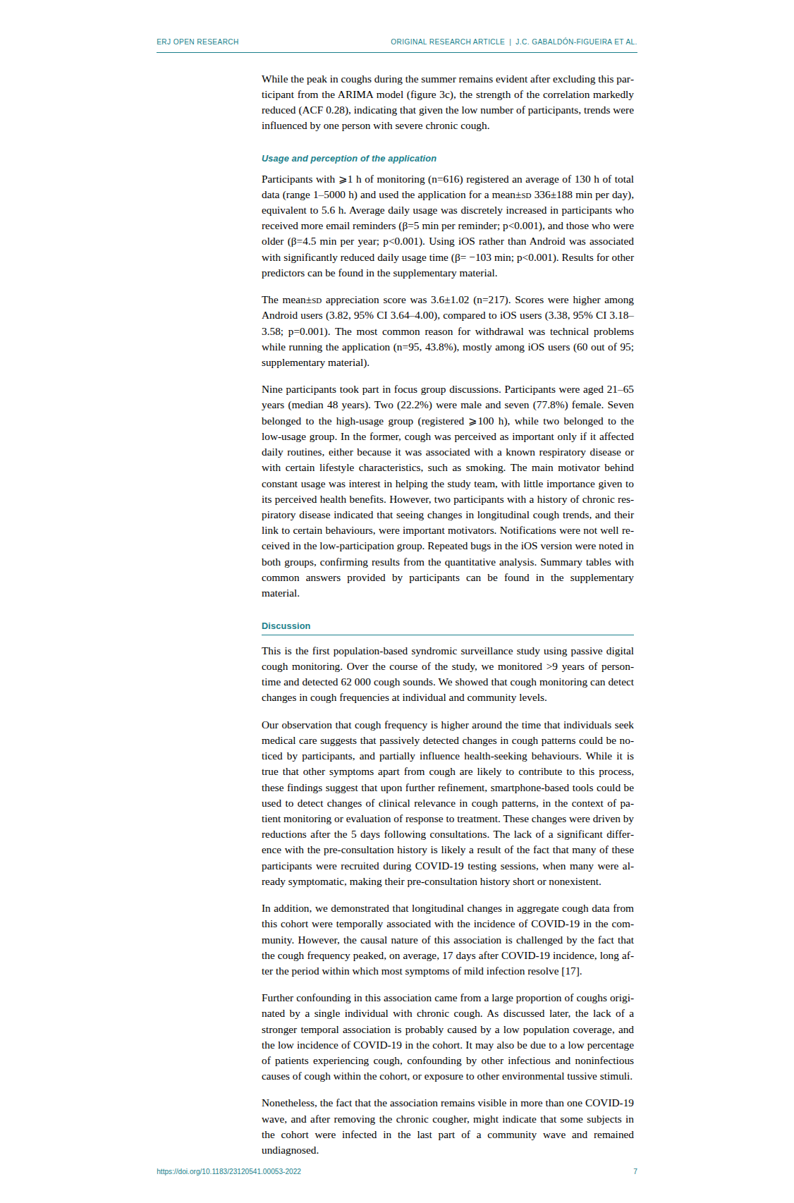ERJ Open Research
Original research article|J.C. Gabaldón-Figueira et al.
While the peak in coughs during the summer remains evident after excluding this participant from the ARIMA model (figure 3c), the strength of the correlation markedly reduced (ACF 0.28), indicating that given the low number of participants, trends were influenced by one person with severe chronic cough.
Usage and perception of the application
Participants with ⩾1 h of monitoring (n=616) registered an average of 130 h of total data (range 1–5000 h) and used the application for a mean±sd 336±188 min per day), equivalent to 5.6 h. Average daily usage was discretely increased in participants who received more email reminders (β=5 min per reminder; p<0.001), and those who were older (β=4.5 min per year; p<0.001). Using iOS rather than Android was associated with significantly reduced daily usage time (β= −103 min; p<0.001). Results for other predictors can be found in the supplementary material.
The mean±sd appreciation score was 3.6±1.02 (n=217). Scores were higher among Android users (3.82, 95% CI 3.64–4.00), compared to iOS users (3.38, 95% CI 3.18–3.58; p=0.001). The most common reason for withdrawal was technical problems while running the application (n=95, 43.8%), mostly among iOS users (60 out of 95; supplementary material).
Nine participants took part in focus group discussions. Participants were aged 21–65 years (median 48 years). Two (22.2%) were male and seven (77.8%) female. Seven belonged to the high-usage group (registered ⩾100 h), while two belonged to the low-usage group. In the former, cough was perceived as important only if it affected daily routines, either because it was associated with a known respiratory disease or with certain lifestyle characteristics, such as smoking. The main motivator behind constant usage was interest in helping the study team, with little importance given to its perceived health benefits. However, two participants with a history of chronic respiratory disease indicated that seeing changes in longitudinal cough trends, and their link to certain behaviours, were important motivators. Notifications were not well received in the low-participation group. Repeated bugs in the iOS version were noted in both groups, confirming results from the quantitative analysis. Summary tables with common answers provided by participants can be found in the supplementary material.
Discussion
This is the first population-based syndromic surveillance study using passive digital cough monitoring. Over the course of the study, we monitored >9 years of person-time and detected 62 000 cough sounds. We showed that cough monitoring can detect changes in cough frequencies at individual and community levels.
Our observation that cough frequency is higher around the time that individuals seek medical care suggests that passively detected changes in cough patterns could be noticed by participants, and partially influence health-seeking behaviours. While it is true that other symptoms apart from cough are likely to contribute to this process, these findings suggest that upon further refinement, smartphone-based tools could be used to detect changes of clinical relevance in cough patterns, in the context of patient monitoring or evaluation of response to treatment. These changes were driven by reductions after the 5 days following consultations. The lack of a significant difference with the pre-consultation history is likely a result of the fact that many of these participants were recruited during COVID-19 testing sessions, when many were already symptomatic, making their pre-consultation history short or nonexistent.
In addition, we demonstrated that longitudinal changes in aggregate cough data from this cohort were temporally associated with the incidence of COVID-19 in the community. However, the causal nature of this association is challenged by the fact that the cough frequency peaked, on average, 17 days after COVID-19 incidence, long after the period within which most symptoms of mild infection resolve [17].
Further confounding in this association came from a large proportion of coughs originated by a single individual with chronic cough. As discussed later, the lack of a stronger temporal association is probably caused by a low population coverage, and the low incidence of COVID-19 in the cohort. It may also be due to a low percentage of patients experiencing cough, confounding by other infectious and noninfectious causes of cough within the cohort, or exposure to other environmental tussive stimuli.
Nonetheless, the fact that the association remains visible in more than one COVID-19 wave, and after removing the chronic cougher, might indicate that some subjects in the cohort were infected in the last part of a community wave and remained undiagnosed.
https://doi.org/10.1183/23120541.00053-2022 7